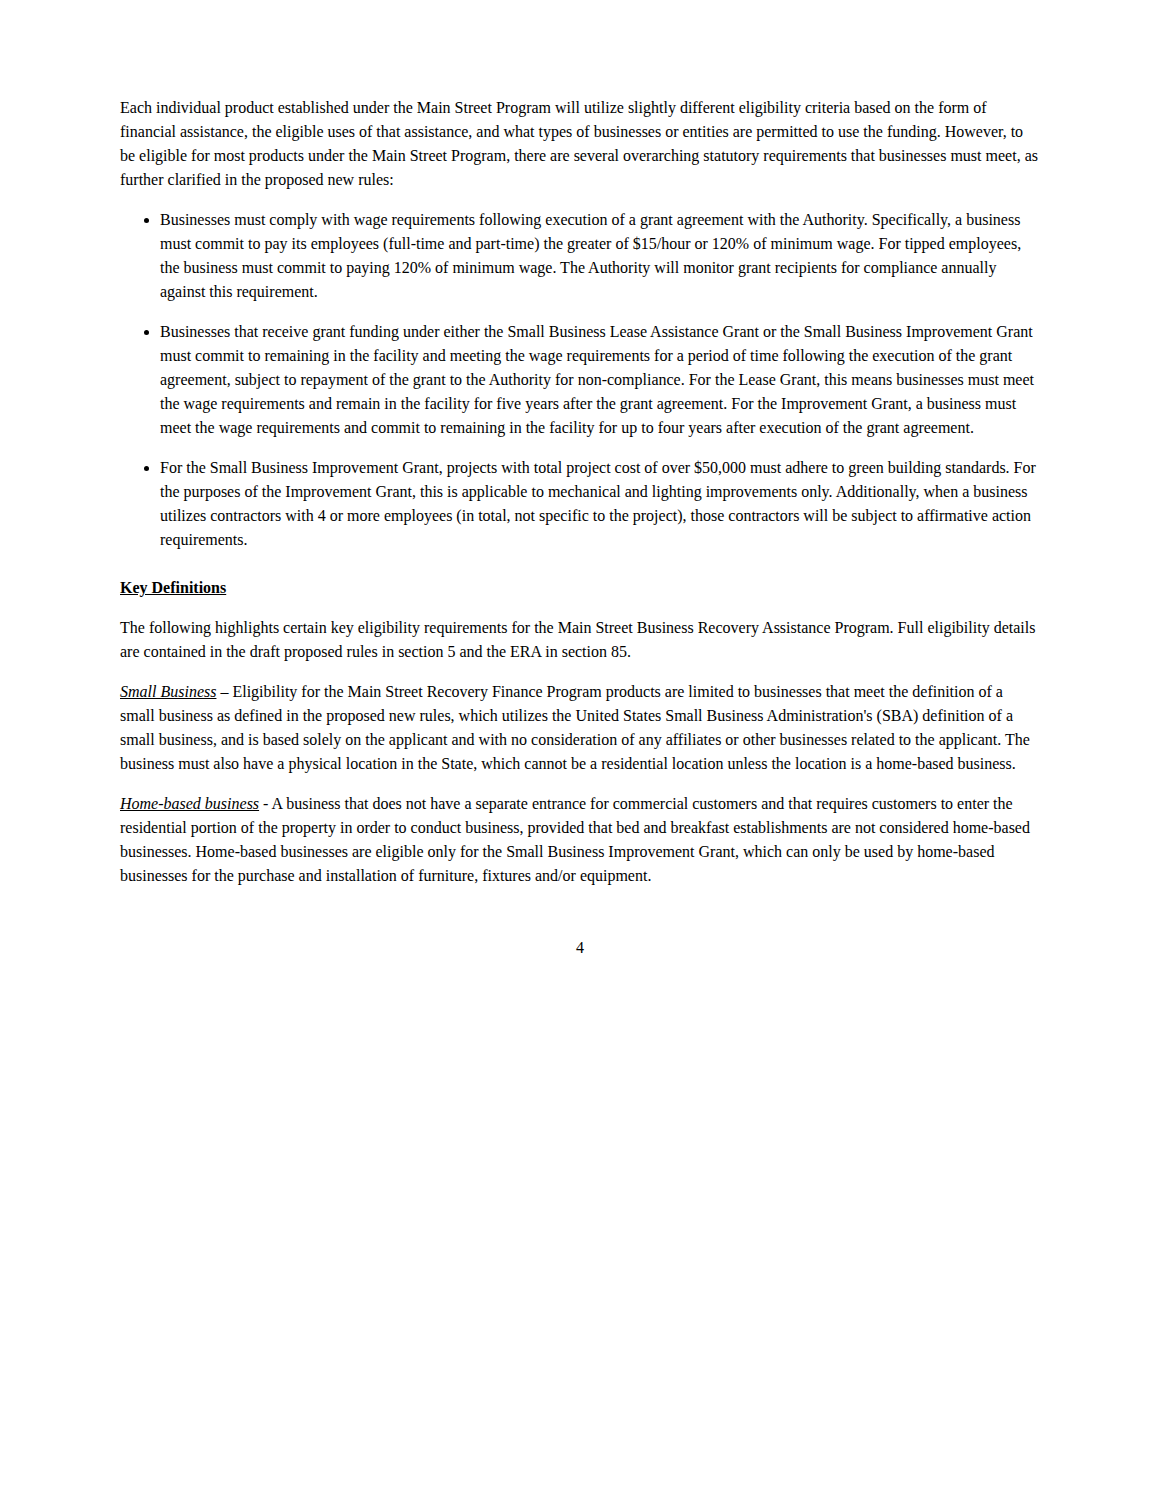Each individual product established under the Main Street Program will utilize slightly different eligibility criteria based on the form of financial assistance, the eligible uses of that assistance, and what types of businesses or entities are permitted to use the funding. However, to be eligible for most products under the Main Street Program, there are several overarching statutory requirements that businesses must meet, as further clarified in the proposed new rules:
Businesses must comply with wage requirements following execution of a grant agreement with the Authority. Specifically, a business must commit to pay its employees (full-time and part-time) the greater of $15/hour or 120% of minimum wage. For tipped employees, the business must commit to paying 120% of minimum wage. The Authority will monitor grant recipients for compliance annually against this requirement.
Businesses that receive grant funding under either the Small Business Lease Assistance Grant or the Small Business Improvement Grant must commit to remaining in the facility and meeting the wage requirements for a period of time following the execution of the grant agreement, subject to repayment of the grant to the Authority for non-compliance. For the Lease Grant, this means businesses must meet the wage requirements and remain in the facility for five years after the grant agreement. For the Improvement Grant, a business must meet the wage requirements and commit to remaining in the facility for up to four years after execution of the grant agreement.
For the Small Business Improvement Grant, projects with total project cost of over $50,000 must adhere to green building standards. For the purposes of the Improvement Grant, this is applicable to mechanical and lighting improvements only. Additionally, when a business utilizes contractors with 4 or more employees (in total, not specific to the project), those contractors will be subject to affirmative action requirements.
Key Definitions
The following highlights certain key eligibility requirements for the Main Street Business Recovery Assistance Program. Full eligibility details are contained in the draft proposed rules in section 5 and the ERA in section 85.
Small Business – Eligibility for the Main Street Recovery Finance Program products are limited to businesses that meet the definition of a small business as defined in the proposed new rules, which utilizes the United States Small Business Administration's (SBA) definition of a small business, and is based solely on the applicant and with no consideration of any affiliates or other businesses related to the applicant. The business must also have a physical location in the State, which cannot be a residential location unless the location is a home-based business.
Home-based business - A business that does not have a separate entrance for commercial customers and that requires customers to enter the residential portion of the property in order to conduct business, provided that bed and breakfast establishments are not considered home-based businesses. Home-based businesses are eligible only for the Small Business Improvement Grant, which can only be used by home-based businesses for the purchase and installation of furniture, fixtures and/or equipment.
4